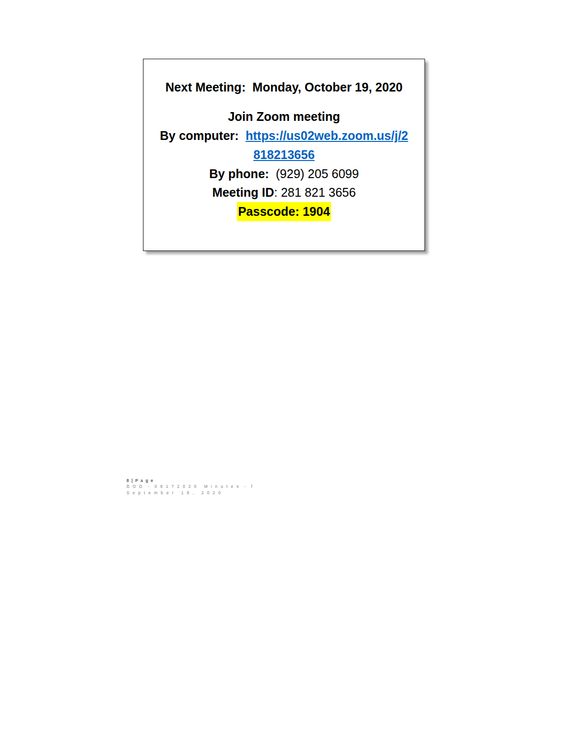Next Meeting: Monday, October 19, 2020
Join Zoom meeting
By computer: https://us02web.zoom.us/j/2818213656
By phone: (929) 205 6099
Meeting ID: 281 821 3656
Passcode: 1904
8 | P a g e
B O D - 0 8 1 7 2 0 2 0 M i n u t e s - f
S e p t e m b e r 1 8 , 2 0 2 0